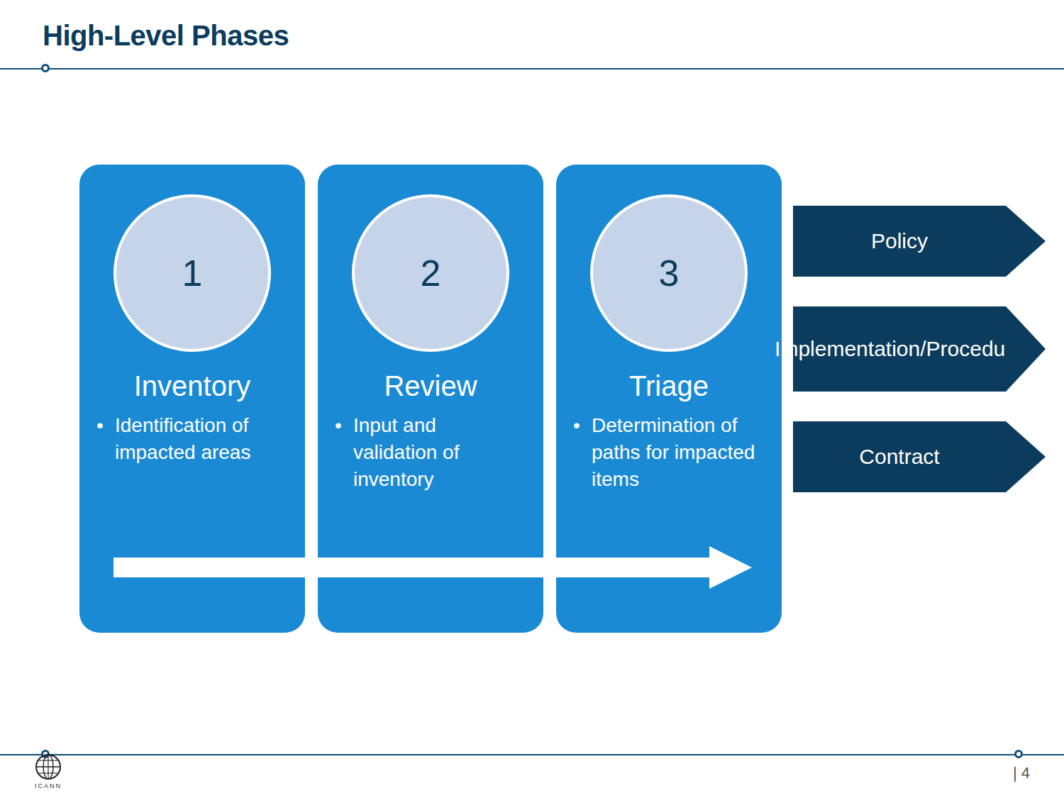High-Level Phases
1
Inventory
Identification of impacted areas
2
Review
Input and validation of inventory
3
Triage
Determination of paths for impacted items
Policy
Implementation/Procedure
Contract
ICANN
| 4